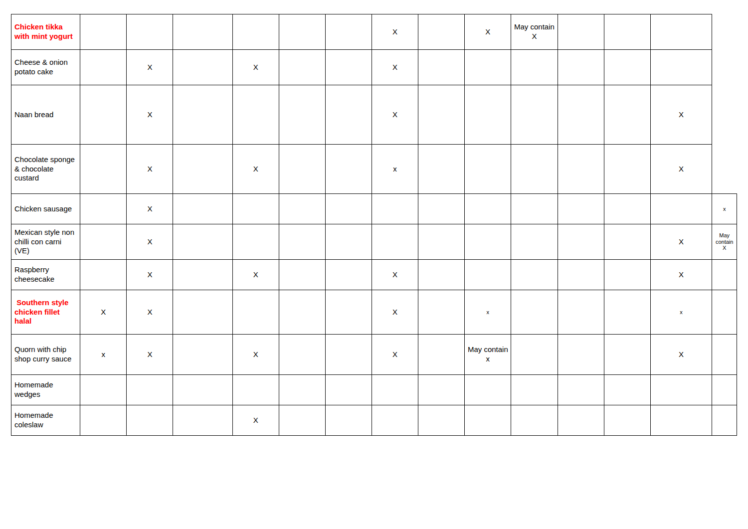| Chicken tikka with mint yogurt | | | | | | | X | | X | May contain X | | | |
| Cheese & onion potato cake | | X | | X | | | X | | | | | | |
| Naan bread | | X | | | | | X | | | | | | X |
| Chocolate sponge & chocolate custard | | X | | X | | | x | | | | | | X |
| Chicken sausage | | X | | | | | | | | | | | | x |
| Mexican style non chilli con carni (VE) | | X | | | | | | | | | | | X | May contain X |
| Raspberry cheesecake | | X | | X | | | X | | | | | | X | |
| Southern style chicken fillet halal | X | X | | | | | X | | x | | | | x | |
| Quorn with chip shop curry sauce | x | X | | X | | | X | | May contain x | | | | X | |
| Homemade wedges | | | | | | | | | | | | | | |
| Homemade coleslaw | | | | X | | | | | | | | | | |